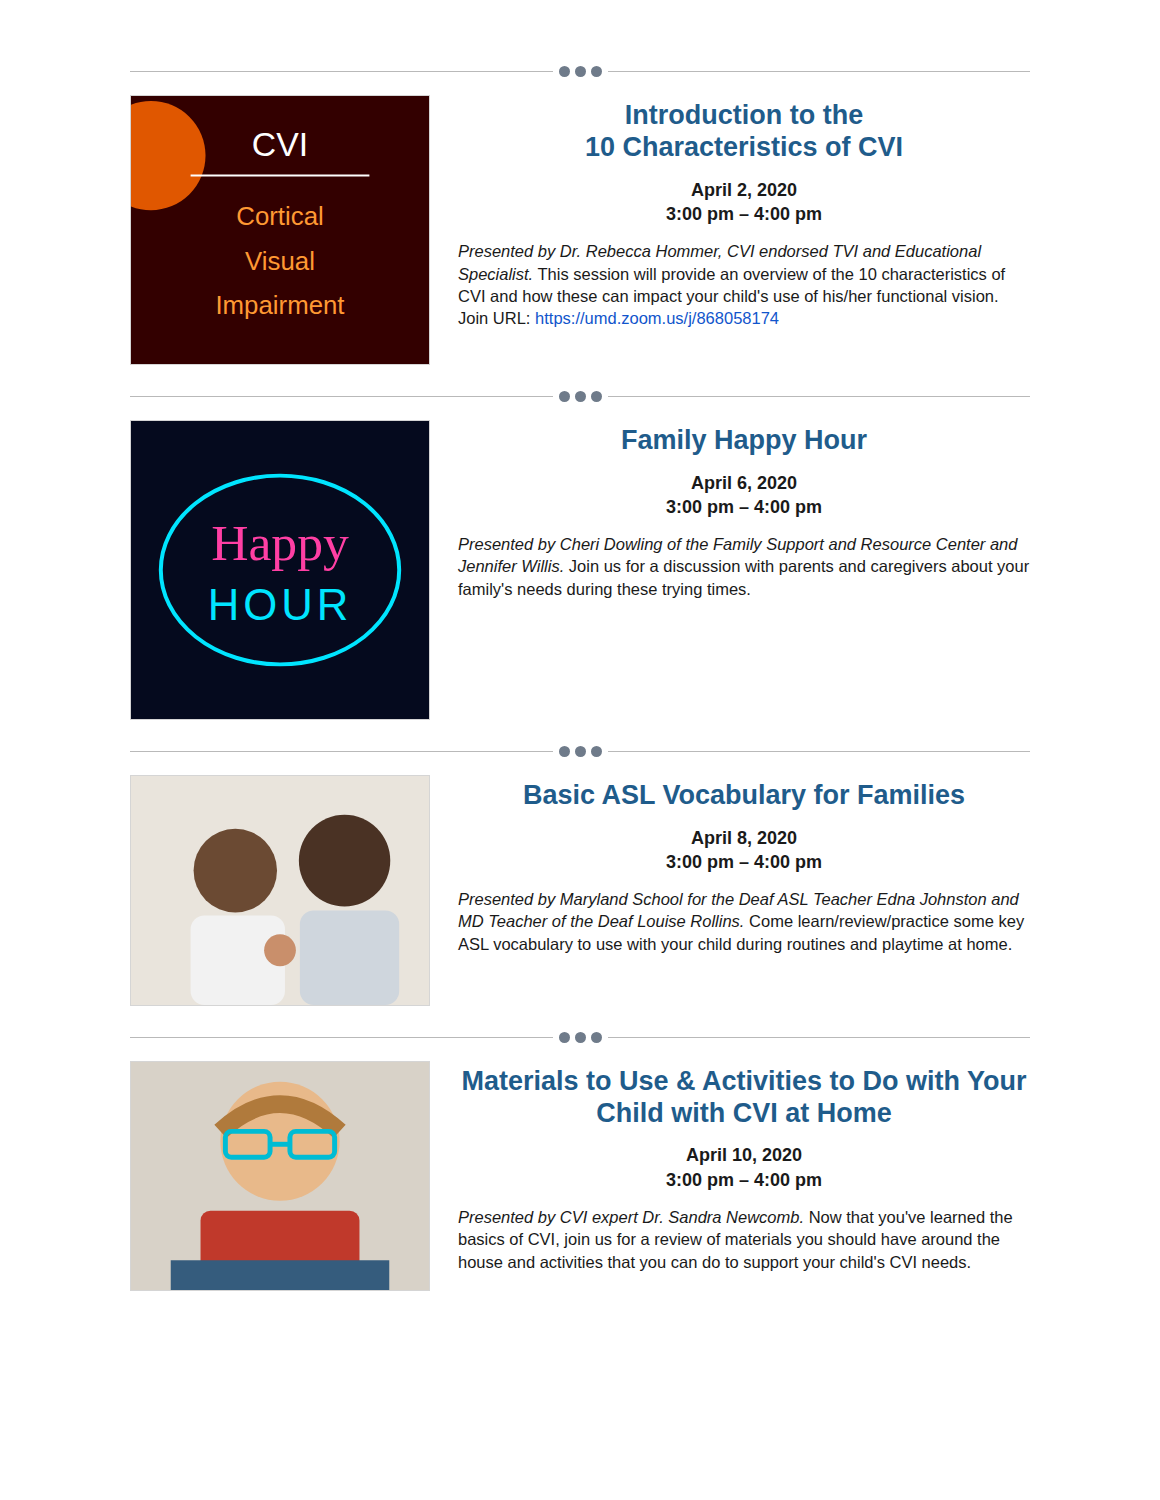Introduction to the
10 Characteristics of CVI
April 2, 2020 3:00 pm – 4:00 pm
Presented by Dr. Rebecca Hommer, CVI endorsed TVI and Educational Specialist. This session will provide an overview of the 10 characteristics of CVI and how these can impact your child's use of his/her functional vision.
Join URL: https://umd.zoom.us/j/868058174
Family Happy Hour
April 6, 2020 3:00 pm – 4:00 pm
Presented by Cheri Dowling of the Family Support and Resource Center and Jennifer Willis. Join us for a discussion with parents and caregivers about your family's needs during these trying times.
Basic ASL Vocabulary for Families
April 8, 2020 3:00 pm – 4:00 pm
Presented by Maryland School for the Deaf ASL Teacher Edna Johnston and MD Teacher of the Deaf Louise Rollins. Come learn/review/practice some key ASL vocabulary to use with your child during routines and playtime at home.
Materials to Use & Activities to Do with Your Child with CVI at Home
April 10, 2020 3:00 pm – 4:00 pm
Presented by CVI expert Dr. Sandra Newcomb. Now that you've learned the basics of CVI, join us for a review of materials you should have around the house and activities that you can do to support your child's CVI needs.